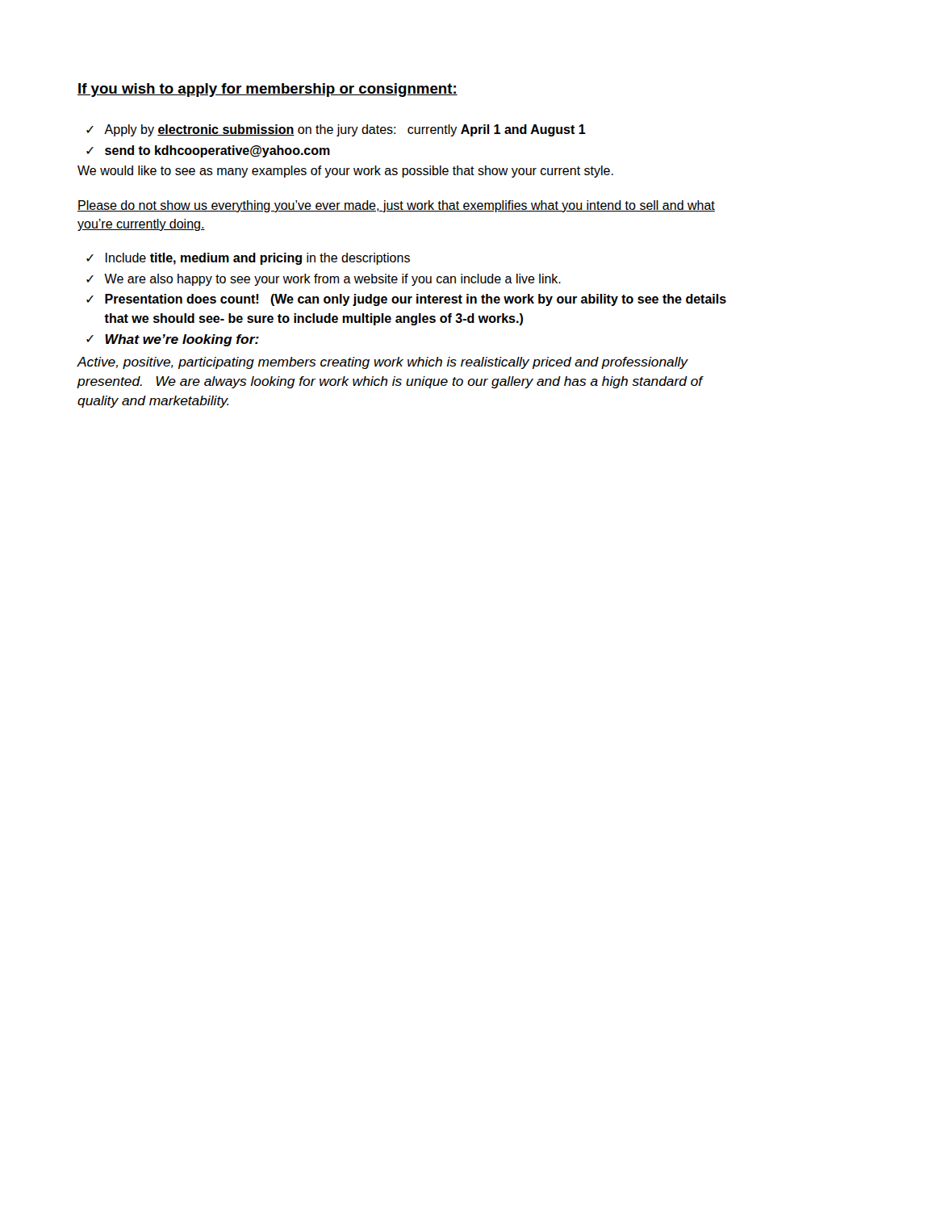If you wish to apply for membership or consignment:
Apply by electronic submission on the jury dates: currently April 1 and August 1
send to kdhcooperative@yahoo.com
We would like to see as many examples of your work as possible that show your current style.
Please do not show us everything you’ve ever made, just work that exemplifies what you intend to sell and what you’re currently doing.
Include title, medium and pricing in the descriptions
We are also happy to see your work from a website if you can include a live link.
Presentation does count! (We can only judge our interest in the work by our ability to see the details that we should see- be sure to include multiple angles of 3-d works.)
What we’re looking for:
Active, positive, participating members creating work which is realistically priced and professionally presented. We are always looking for work which is unique to our gallery and has a high standard of quality and marketability.